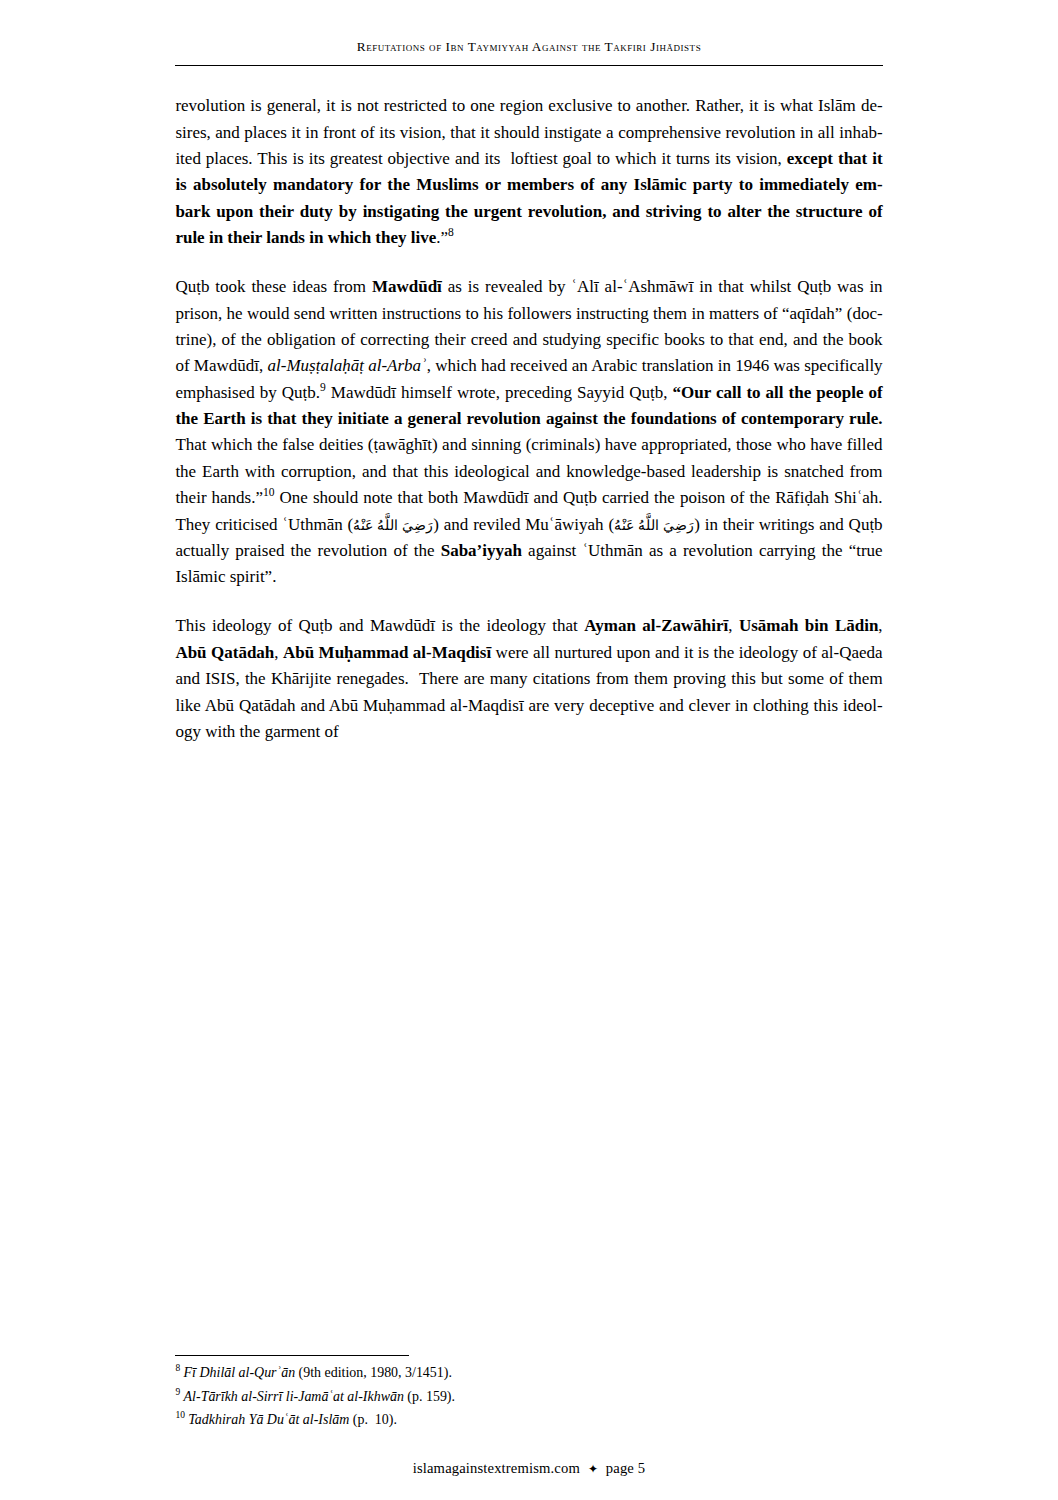Refutations of Ibn Taymiyyah Against the Takfiri Jihādists
revolution is general, it is not restricted to one region exclusive to another. Rather, it is what Islām desires, and places it in front of its vision, that it should instigate a comprehensive revolution in all inhabited places. This is its greatest objective and its loftiest goal to which it turns its vision, except that it is absolutely mandatory for the Muslims or members of any Islāmic party to immediately embark upon their duty by instigating the urgent revolution, and striving to alter the structure of rule in their lands in which they live.”8
Quṭb took these ideas from Mawdūdī as is revealed by ʿAlī al-ʿAshmāwī in that whilst Quṭb was in prison, he would send written instructions to his followers instructing them in matters of “aqīdah” (doctrine), of the obligation of correcting their creed and studying specific books to that end, and the book of Mawdūdī, al-Muṣṭalaḥāṭ al-Arbaʾ, which had received an Arabic translation in 1946 was specifically emphasised by Quṭb.9 Mawdūdī himself wrote, preceding Sayyid Quṭb, “Our call to all the people of the Earth is that they initiate a general revolution against the foundations of contemporary rule. That which the false deities (ṭawāghīt) and sinning (criminals) have appropriated, those who have filled the Earth with corruption, and that this ideological and knowledge-based leadership is snatched from their hands.”10 One should note that both Mawdūdī and Quṭb carried the poison of the Rāfiḍah Shiʿah. They criticised ʿUthmān (رَضِيَ اللَّهُ عَنْهُ) and reviled Muʿāwiyah (رَضِيَ اللَّهُ عَنْهُ) in their writings and Quṭb actually praised the revolution of the Saba’iyyah against ʿUthmān as a revolution carrying the “true Islāmic spirit”.
This ideology of Quṭb and Mawdūdī is the ideology that Ayman al-Zawāhirī, Usāmah bin Lādin, Abū Qatādah, Abū Muḥammad al-Maqdisī were all nurtured upon and it is the ideology of al-Qaeda and ISIS, the Khārijite renegades. There are many citations from them proving this but some of them like Abū Qatādah and Abū Muḥammad al-Maqdisī are very deceptive and clever in clothing this ideology with the garment of
8 Fī Dhilāl al-Qurʾān (9th edition, 1980, 3/1451).
9 Al-Tārīkh al-Sirrī li-Jamāʿat al-Ikhwān (p. 159).
10 Tadkhirah Yā Duʿāt al-Islām (p. 10).
islamagainstextremism.com ✦ page 5